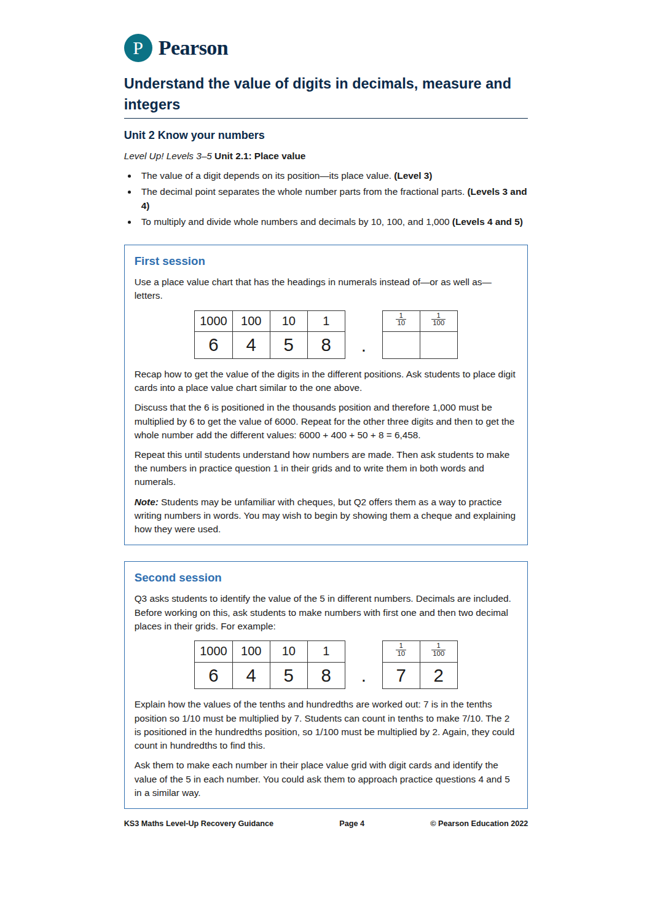P
Pearson
Understand the value of digits in decimals, measure and integers
Unit 2 Know your numbers
Level Up! Levels 3–5 Unit 2.1: Place value
The value of a digit depends on its position—its place value. (Level 3)
The decimal point separates the whole number parts from the fractional parts. (Levels 3 and 4)
To multiply and divide whole numbers and decimals by 10, 100, and 1,000 (Levels 4 and 5)
First session
Use a place value chart that has the headings in numerals instead of—or as well as—letters.
| 1000 | 100 | 10 | 1 | | 1 10 | 1 100 |
| 6 | 4 | 5 | 8 | . | | |
Recap how to get the value of the digits in the different positions. Ask students to place digit cards into a place value chart similar to the one above.
Discuss that the 6 is positioned in the thousands position and therefore 1,000 must be multiplied by 6 to get the value of 6000. Repeat for the other three digits and then to get the whole number add the different values: 6000 + 400 + 50 + 8 = 6,458.
Repeat this until students understand how numbers are made. Then ask students to make the numbers in practice question 1 in their grids and to write them in both words and numerals.
Note: Students may be unfamiliar with cheques, but Q2 offers them as a way to practice writing numbers in words. You may wish to begin by showing them a cheque and explaining how they were used.
Second session
Q3 asks students to identify the value of the 5 in different numbers. Decimals are included. Before working on this, ask students to make numbers with first one and then two decimal places in their grids. For example:
| 1000 | 100 | 10 | 1 | | 1 10 | 1 100 |
| 6 | 4 | 5 | 8 | . | 7 | 2 |
Explain how the values of the tenths and hundredths are worked out: 7 is in the tenths position so 1/10 must be multiplied by 7. Students can count in tenths to make 7/10. The 2 is positioned in the hundredths position, so 1/100 must be multiplied by 2. Again, they could count in hundredths to find this.
Ask them to make each number in their place value grid with digit cards and identify the value of the 5 in each number. You could ask them to approach practice questions 4 and 5 in a similar way.
KS3 Maths Level-Up Recovery Guidance Page 4 © Pearson Education 2022